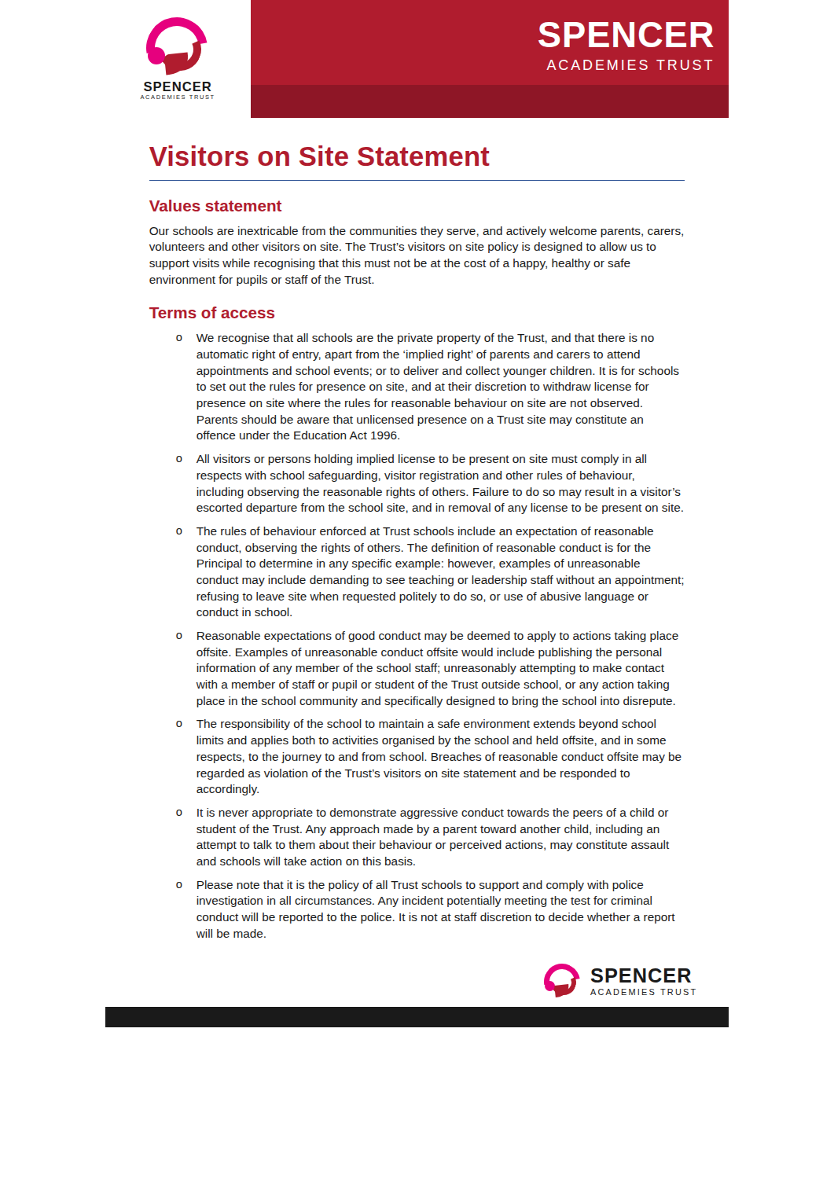SPENCER
ACADEMIES TRUST
SPENCER
ACADEMIES TRUST
Visitors on Site Statement
Values statement
Our schools are inextricable from the communities they serve, and actively welcome parents, carers, volunteers and other visitors on site. The Trust’s visitors on site policy is designed to allow us to support visits while recognising that this must not be at the cost of a happy, healthy or safe environment for pupils or staff of the Trust.
Terms of access
We recognise that all schools are the private property of the Trust, and that there is no automatic right of entry, apart from the ‘implied right’ of parents and carers to attend appointments and school events; or to deliver and collect younger children. It is for schools to set out the rules for presence on site, and at their discretion to withdraw license for presence on site where the rules for reasonable behaviour on site are not observed. Parents should be aware that unlicensed presence on a Trust site may constitute an offence under the Education Act 1996.
All visitors or persons holding implied license to be present on site must comply in all respects with school safeguarding, visitor registration and other rules of behaviour, including observing the reasonable rights of others. Failure to do so may result in a visitor’s escorted departure from the school site, and in removal of any license to be present on site.
The rules of behaviour enforced at Trust schools include an expectation of reasonable conduct, observing the rights of others. The definition of reasonable conduct is for the Principal to determine in any specific example: however, examples of unreasonable conduct may include demanding to see teaching or leadership staff without an appointment; refusing to leave site when requested politely to do so, or use of abusive language or conduct in school.
Reasonable expectations of good conduct may be deemed to apply to actions taking place offsite. Examples of unreasonable conduct offsite would include publishing the personal information of any member of the school staff; unreasonably attempting to make contact with a member of staff or pupil or student of the Trust outside school, or any action taking place in the school community and specifically designed to bring the school into disrepute.
The responsibility of the school to maintain a safe environment extends beyond school limits and applies both to activities organised by the school and held offsite, and in some respects, to the journey to and from school. Breaches of reasonable conduct offsite may be regarded as violation of the Trust’s visitors on site statement and be responded to accordingly.
It is never appropriate to demonstrate aggressive conduct towards the peers of a child or student of the Trust. Any approach made by a parent toward another child, including an attempt to talk to them about their behaviour or perceived actions, may constitute assault and schools will take action on this basis.
Please note that it is the policy of all Trust schools to support and comply with police investigation in all circumstances. Any incident potentially meeting the test for criminal conduct will be reported to the police. It is not at staff discretion to decide whether a report will be made.
SPENCER
ACADEMIES TRUST